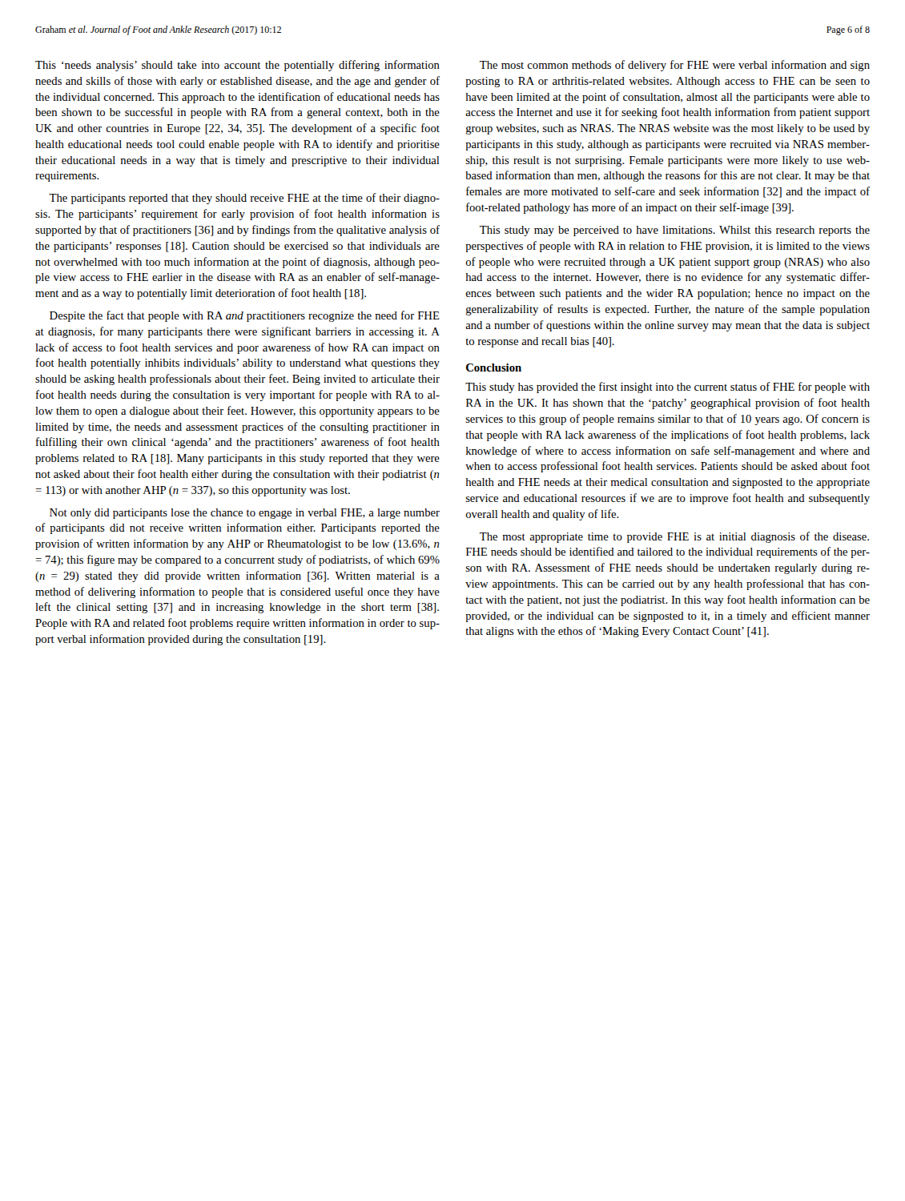Graham et al. Journal of Foot and Ankle Research (2017) 10:12 Page 6 of 8
This ‘needs analysis’ should take into account the potentially differing information needs and skills of those with early or established disease, and the age and gender of the individual concerned. This approach to the identification of educational needs has been shown to be successful in people with RA from a general context, both in the UK and other countries in Europe [22, 34, 35]. The development of a specific foot health educational needs tool could enable people with RA to identify and prioritise their educational needs in a way that is timely and prescriptive to their individual requirements.
The participants reported that they should receive FHE at the time of their diagnosis. The participants’ requirement for early provision of foot health information is supported by that of practitioners [36] and by findings from the qualitative analysis of the participants’ responses [18]. Caution should be exercised so that individuals are not overwhelmed with too much information at the point of diagnosis, although people view access to FHE earlier in the disease with RA as an enabler of self-management and as a way to potentially limit deterioration of foot health [18].
Despite the fact that people with RA and practitioners recognize the need for FHE at diagnosis, for many participants there were significant barriers in accessing it. A lack of access to foot health services and poor awareness of how RA can impact on foot health potentially inhibits individuals’ ability to understand what questions they should be asking health professionals about their feet. Being invited to articulate their foot health needs during the consultation is very important for people with RA to allow them to open a dialogue about their feet. However, this opportunity appears to be limited by time, the needs and assessment practices of the consulting practitioner in fulfilling their own clinical ‘agenda’ and the practitioners’ awareness of foot health problems related to RA [18]. Many participants in this study reported that they were not asked about their foot health either during the consultation with their podiatrist (n = 113) or with another AHP (n = 337), so this opportunity was lost.
Not only did participants lose the chance to engage in verbal FHE, a large number of participants did not receive written information either. Participants reported the provision of written information by any AHP or Rheumatologist to be low (13.6%, n = 74); this figure may be compared to a concurrent study of podiatrists, of which 69% (n = 29) stated they did provide written information [36]. Written material is a method of delivering information to people that is considered useful once they have left the clinical setting [37] and in increasing knowledge in the short term [38]. People with RA and related foot problems require written information in order to support verbal information provided during the consultation [19].
The most common methods of delivery for FHE were verbal information and sign posting to RA or arthritis-related websites. Although access to FHE can be seen to have been limited at the point of consultation, almost all the participants were able to access the Internet and use it for seeking foot health information from patient support group websites, such as NRAS. The NRAS website was the most likely to be used by participants in this study, although as participants were recruited via NRAS membership, this result is not surprising. Female participants were more likely to use web-based information than men, although the reasons for this are not clear. It may be that females are more motivated to self-care and seek information [32] and the impact of foot-related pathology has more of an impact on their self-image [39].
This study may be perceived to have limitations. Whilst this research reports the perspectives of people with RA in relation to FHE provision, it is limited to the views of people who were recruited through a UK patient support group (NRAS) who also had access to the internet. However, there is no evidence for any systematic differences between such patients and the wider RA population; hence no impact on the generalizability of results is expected. Further, the nature of the sample population and a number of questions within the online survey may mean that the data is subject to response and recall bias [40].
Conclusion
This study has provided the first insight into the current status of FHE for people with RA in the UK. It has shown that the ‘patchy’ geographical provision of foot health services to this group of people remains similar to that of 10 years ago. Of concern is that people with RA lack awareness of the implications of foot health problems, lack knowledge of where to access information on safe self-management and where and when to access professional foot health services. Patients should be asked about foot health and FHE needs at their medical consultation and signposted to the appropriate service and educational resources if we are to improve foot health and subsequently overall health and quality of life.
The most appropriate time to provide FHE is at initial diagnosis of the disease. FHE needs should be identified and tailored to the individual requirements of the person with RA. Assessment of FHE needs should be undertaken regularly during review appointments. This can be carried out by any health professional that has contact with the patient, not just the podiatrist. In this way foot health information can be provided, or the individual can be signposted to it, in a timely and efficient manner that aligns with the ethos of ‘Making Every Contact Count’ [41].